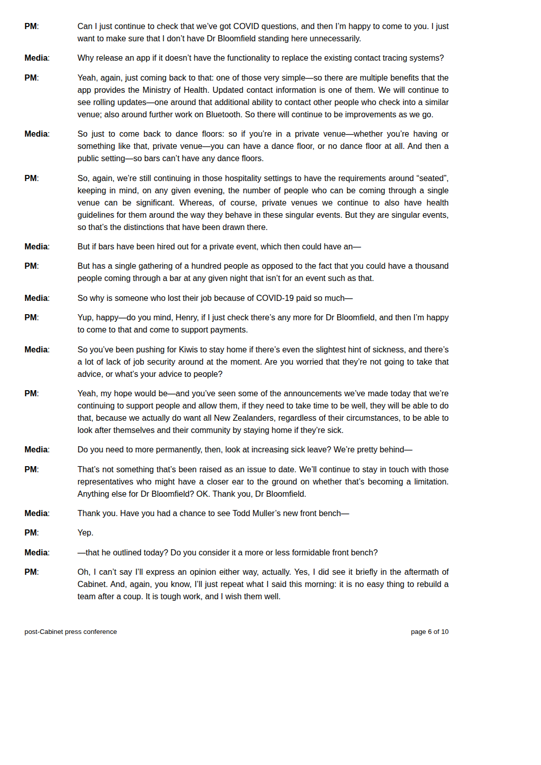PM:
Can I just continue to check that we’ve got COVID questions, and then I’m happy to come to you. I just want to make sure that I don’t have Dr Bloomfield standing here unnecessarily.
Media:
Why release an app if it doesn’t have the functionality to replace the existing contact tracing systems?
PM:
Yeah, again, just coming back to that: one of those very simple—so there are multiple benefits that the app provides the Ministry of Health. Updated contact information is one of them. We will continue to see rolling updates—one around that additional ability to contact other people who check into a similar venue; also around further work on Bluetooth. So there will continue to be improvements as we go.
Media:
So just to come back to dance floors: so if you’re in a private venue—whether you’re having or something like that, private venue—you can have a dance floor, or no dance floor at all. And then a public setting—so bars can’t have any dance floors.
PM:
So, again, we’re still continuing in those hospitality settings to have the requirements around “seated”, keeping in mind, on any given evening, the number of people who can be coming through a single venue can be significant. Whereas, of course, private venues we continue to also have health guidelines for them around the way they behave in these singular events. But they are singular events, so that’s the distinctions that have been drawn there.
Media:
But if bars have been hired out for a private event, which then could have an—
PM:
But has a single gathering of a hundred people as opposed to the fact that you could have a thousand people coming through a bar at any given night that isn’t for an event such as that.
Media:
So why is someone who lost their job because of COVID-19 paid so much—
PM:
Yup, happy—do you mind, Henry, if I just check there’s any more for Dr Bloomfield, and then I’m happy to come to that and come to support payments.
Media:
So you’ve been pushing for Kiwis to stay home if there’s even the slightest hint of sickness, and there’s a lot of lack of job security around at the moment. Are you worried that they’re not going to take that advice, or what’s your advice to people?
PM:
Yeah, my hope would be—and you’ve seen some of the announcements we’ve made today that we’re continuing to support people and allow them, if they need to take time to be well, they will be able to do that, because we actually do want all New Zealanders, regardless of their circumstances, to be able to look after themselves and their community by staying home if they’re sick.
Media:
Do you need to more permanently, then, look at increasing sick leave? We’re pretty behind—
PM:
That’s not something that’s been raised as an issue to date. We’ll continue to stay in touch with those representatives who might have a closer ear to the ground on whether that’s becoming a limitation. Anything else for Dr Bloomfield? OK. Thank you, Dr Bloomfield.
Media:
Thank you. Have you had a chance to see Todd Muller’s new front bench—
PM:
Yep.
Media:
—that he outlined today? Do you consider it a more or less formidable front bench?
PM:
Oh, I can’t say I’ll express an opinion either way, actually. Yes, I did see it briefly in the aftermath of Cabinet. And, again, you know, I’ll just repeat what I said this morning: it is no easy thing to rebuild a team after a coup. It is tough work, and I wish them well.
post-Cabinet press conference page 6 of 10